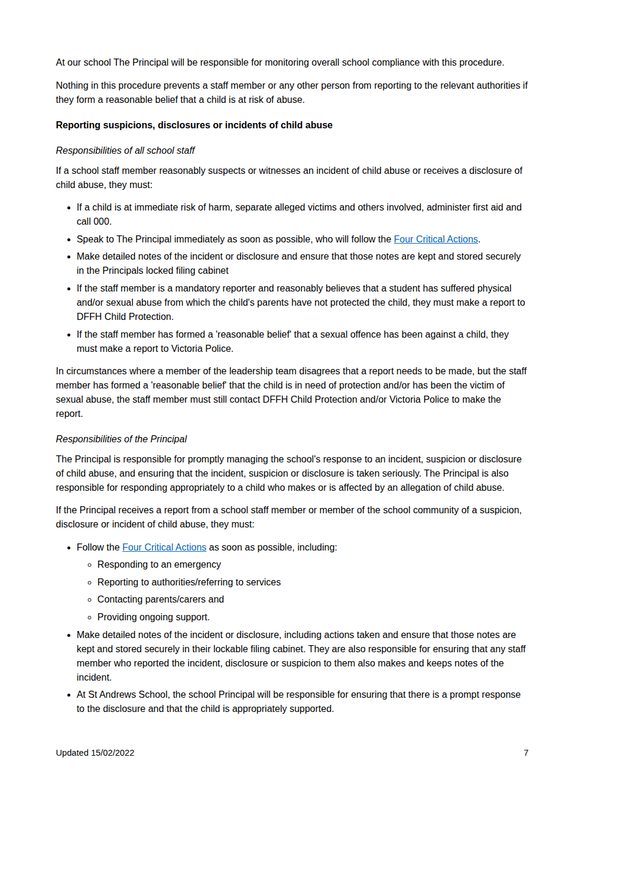At our school The Principal will be responsible for monitoring overall school compliance with this procedure.
Nothing in this procedure prevents a staff member or any other person from reporting to the relevant authorities if they form a reasonable belief that a child is at risk of abuse.
Reporting suspicions, disclosures or incidents of child abuse
Responsibilities of all school staff
If a school staff member reasonably suspects or witnesses an incident of child abuse or receives a disclosure of child abuse, they must:
If a child is at immediate risk of harm, separate alleged victims and others involved, administer first aid and call 000.
Speak to The Principal immediately as soon as possible, who will follow the Four Critical Actions.
Make detailed notes of the incident or disclosure and ensure that those notes are kept and stored securely in the Principals locked filing cabinet
If the staff member is a mandatory reporter and reasonably believes that a student has suffered physical and/or sexual abuse from which the child's parents have not protected the child, they must make a report to DFFH Child Protection.
If the staff member has formed a 'reasonable belief' that a sexual offence has been against a child, they must make a report to Victoria Police.
In circumstances where a member of the leadership team disagrees that a report needs to be made, but the staff member has formed a 'reasonable belief' that the child is in need of protection and/or has been the victim of sexual abuse, the staff member must still contact DFFH Child Protection and/or Victoria Police to make the report.
Responsibilities of the Principal
The Principal is responsible for promptly managing the school's response to an incident, suspicion or disclosure of child abuse, and ensuring that the incident, suspicion or disclosure is taken seriously. The Principal is also responsible for responding appropriately to a child who makes or is affected by an allegation of child abuse.
If the Principal receives a report from a school staff member or member of the school community of a suspicion, disclosure or incident of child abuse, they must:
Follow the Four Critical Actions as soon as possible, including:
Responding to an emergency
Reporting to authorities/referring to services
Contacting parents/carers and
Providing ongoing support.
Make detailed notes of the incident or disclosure, including actions taken and ensure that those notes are kept and stored securely in their lockable filing cabinet. They are also responsible for ensuring that any staff member who reported the incident, disclosure or suspicion to them also makes and keeps notes of the incident.
At St Andrews School, the school Principal will be responsible for ensuring that there is a prompt response to the disclosure and that the child is appropriately supported.
Updated 15/02/2022
7